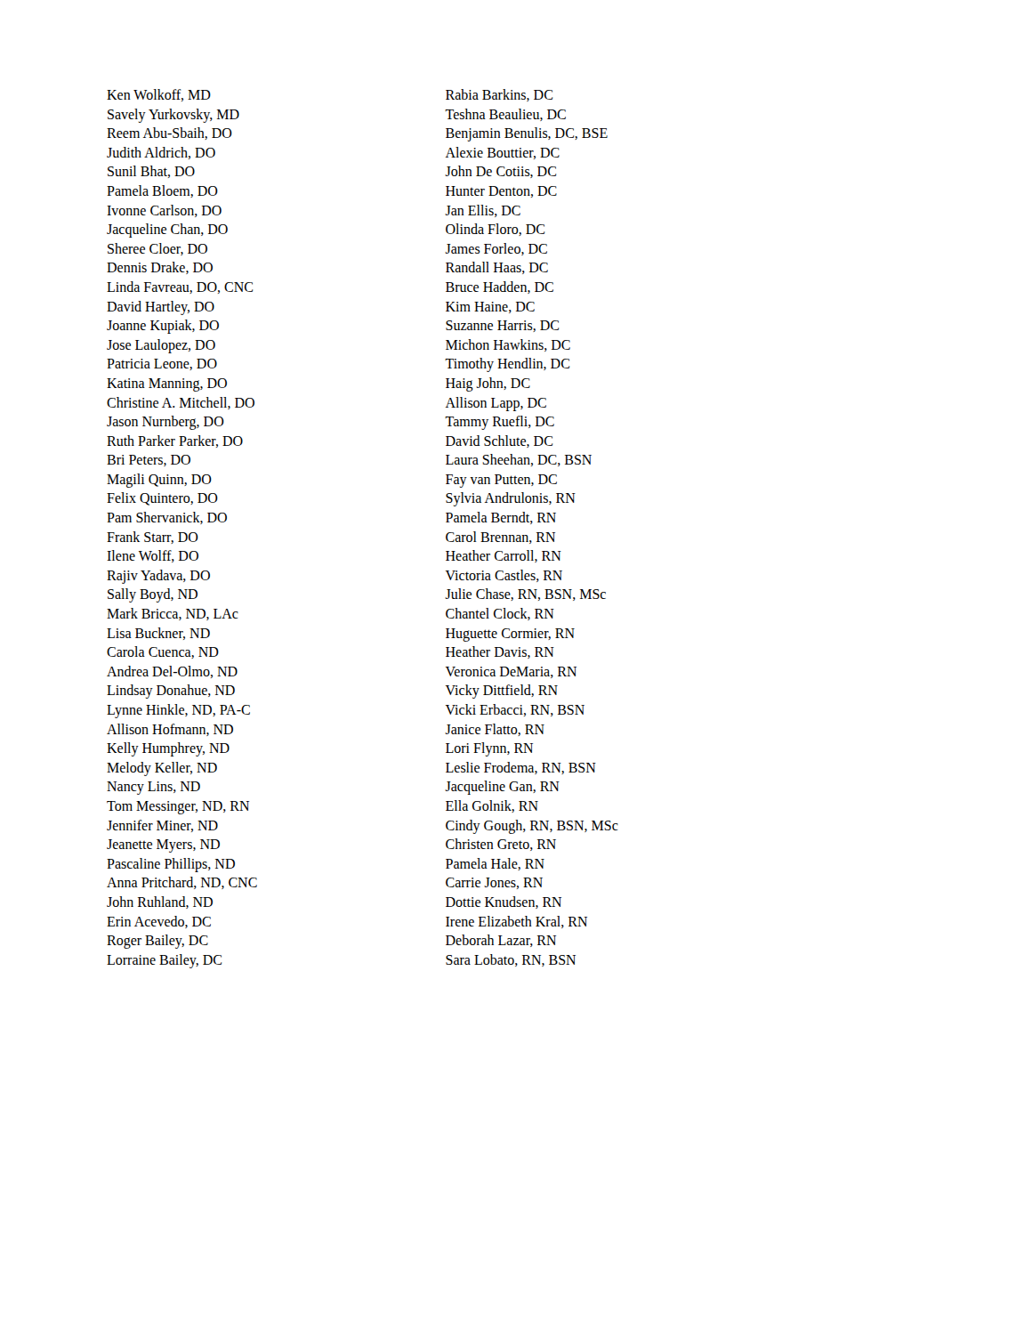Ken Wolkoff, MD
Savely Yurkovsky, MD
Reem Abu-Sbaih, DO
Judith Aldrich, DO
Sunil Bhat, DO
Pamela Bloem, DO
Ivonne Carlson, DO
Jacqueline Chan, DO
Sheree Cloer, DO
Dennis Drake, DO
Linda Favreau, DO, CNC
David Hartley, DO
Joanne Kupiak, DO
Jose Laulopez, DO
Patricia Leone, DO
Katina Manning, DO
Christine A. Mitchell, DO
Jason Nurnberg, DO
Ruth Parker Parker, DO
Bri Peters, DO
Magili Quinn, DO
Felix Quintero, DO
Pam Shervanick, DO
Frank Starr, DO
Ilene Wolff, DO
Rajiv Yadava, DO
Sally Boyd, ND
Mark Bricca, ND, LAc
Lisa Buckner, ND
Carola Cuenca, ND
Andrea Del-Olmo, ND
Lindsay Donahue, ND
Lynne Hinkle, ND, PA-C
Allison Hofmann, ND
Kelly Humphrey, ND
Melody Keller, ND
Nancy Lins, ND
Tom Messinger, ND, RN
Jennifer Miner, ND
Jeanette Myers, ND
Pascaline Phillips, ND
Anna Pritchard, ND, CNC
John Ruhland, ND
Erin Acevedo, DC
Roger Bailey, DC
Lorraine Bailey, DC
Rabia Barkins, DC
Teshna Beaulieu, DC
Benjamin Benulis, DC, BSE
Alexie Bouttier, DC
John De Cotiis, DC
Hunter Denton, DC
Jan Ellis, DC
Olinda Floro, DC
James Forleo, DC
Randall Haas, DC
Bruce Hadden, DC
Kim Haine, DC
Suzanne Harris, DC
Michon Hawkins, DC
Timothy Hendlin, DC
Haig John, DC
Allison Lapp, DC
Tammy Ruefli, DC
David Schlute, DC
Laura Sheehan, DC, BSN
Fay van Putten, DC
Sylvia Andrulonis, RN
Pamela Berndt, RN
Carol Brennan, RN
Heather Carroll, RN
Victoria Castles, RN
Julie Chase, RN, BSN, MSc
Chantel Clock, RN
Huguette Cormier, RN
Heather Davis, RN
Veronica DeMaria, RN
Vicky Dittfield, RN
Vicki Erbacci, RN, BSN
Janice Flatto, RN
Lori Flynn, RN
Leslie Frodema, RN, BSN
Jacqueline Gan, RN
Ella Golnik, RN
Cindy Gough, RN, BSN, MSc
Christen Greto, RN
Pamela Hale, RN
Carrie Jones, RN
Dottie Knudsen, RN
Irene Elizabeth Kral, RN
Deborah Lazar, RN
Sara Lobato, RN, BSN